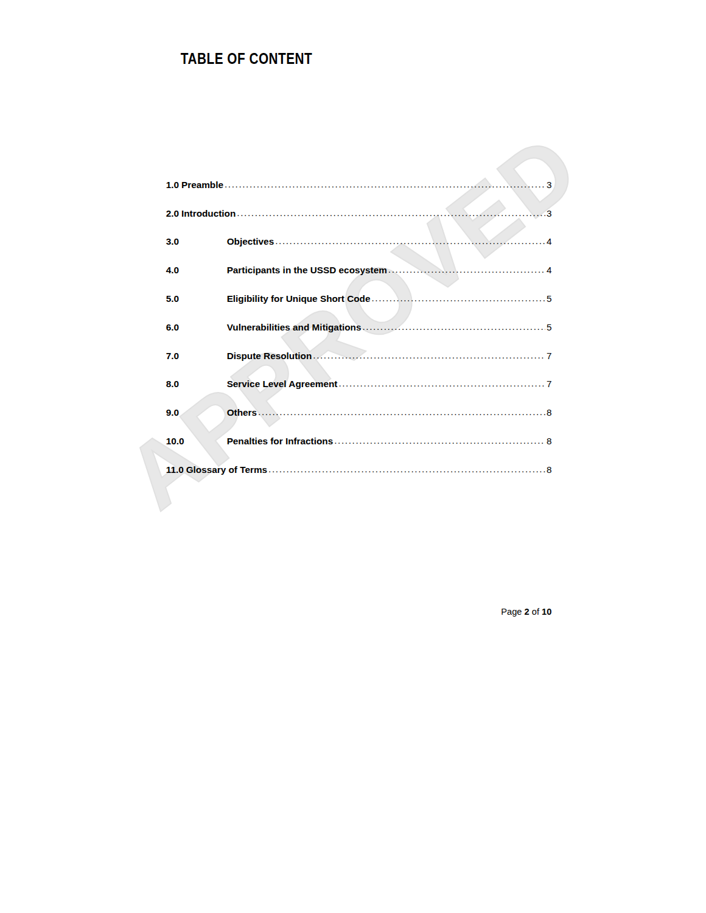APPROVED
TABLE OF CONTENT
1.0 Preamble .................................................................................................................................. 3
2.0 Introduction ............................................................................................................................. 3
3.0 Objectives ........................................................................................................................... 4
4.0 Participants in the USSD ecosystem ............................................................................................. 4
5.0 Eligibility for Unique Short Code .................................................................................................... 5
6.0 Vulnerabilities and Mitigations ..................................................................................................... 5
7.0 Dispute Resolution ....................................................................................................................... 7
8.0 Service Level Agreement ................................................................................................................. 7
9.0 Others ................................................................................................................................. 8
10.0 Penalties for Infractions ................................................................................................................. 8
11.0 Glossary of Terms ................................................................................................................. 8
Page 2 of 10